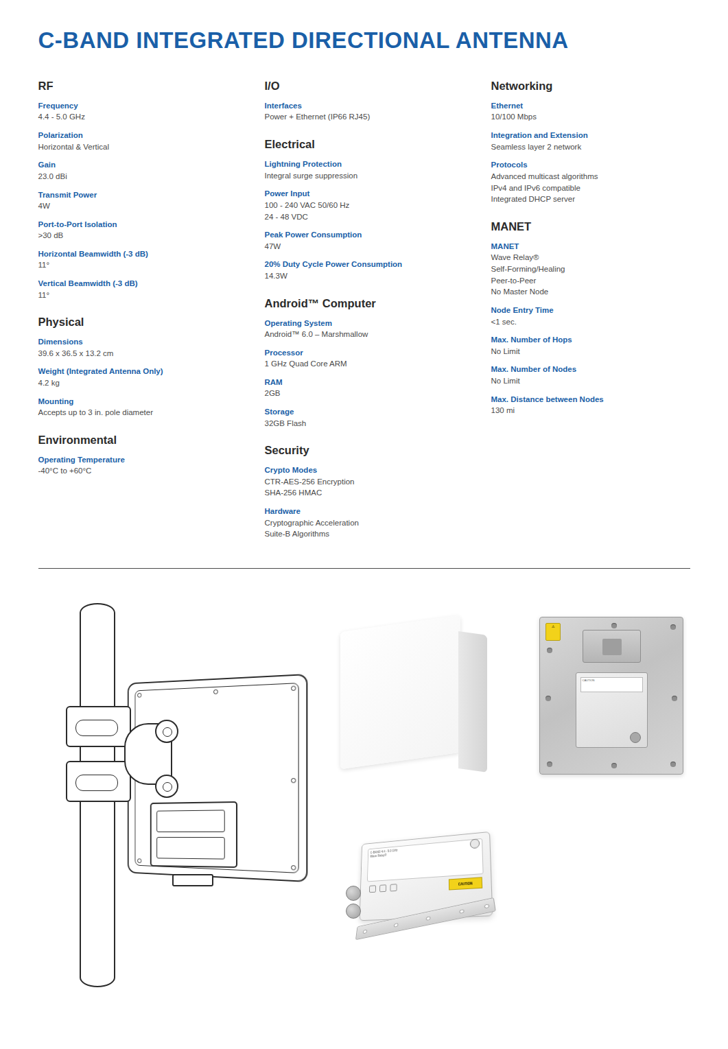C-BAND INTEGRATED DIRECTIONAL ANTENNA
RF
Frequency
4.4 - 5.0 GHz
Polarization
Horizontal & Vertical
Gain
23.0 dBi
Transmit Power
4W
Port-to-Port Isolation
>30 dB
Horizontal Beamwidth (-3 dB)
11°
Vertical Beamwidth (-3 dB)
11°
Physical
Dimensions
39.6 x 36.5 x 13.2 cm
Weight (Integrated Antenna Only)
4.2 kg
Mounting
Accepts up to 3 in. pole diameter
Environmental
Operating Temperature
-40°C to +60°C
I/O
Interfaces
Power + Ethernet (IP66 RJ45)
Electrical
Lightning Protection
Integral surge suppression
Power Input
100 - 240 VAC 50/60 Hz
24 - 48 VDC
Peak Power Consumption
47W
20% Duty Cycle Power Consumption
14.3W
Android™ Computer
Operating System
Android™ 6.0 – Marshmallow
Processor
1 GHz Quad Core ARM
RAM
2GB
Storage
32GB Flash
Security
Crypto Modes
CTR-AES-256 Encryption
SHA-256 HMAC
Hardware
Cryptographic Acceleration
Suite-B Algorithms
Networking
Ethernet
10/100 Mbps
Integration and Extension
Seamless layer 2 network
Protocols
Advanced multicast algorithms
IPv4 and IPv6 compatible
Integrated DHCP server
MANET
MANET
Wave Relay®
Self-Forming/Healing
Peer-to-Peer
No Master Node
Node Entry Time
<1 sec.
Max. Number of Hops
No Limit
Max. Number of Nodes
No Limit
Max. Distance between Nodes
130 mi
⚠
CAUTION
C-BAND 4.4 - 5.0 GHz
Wave Relay®
CAUTION